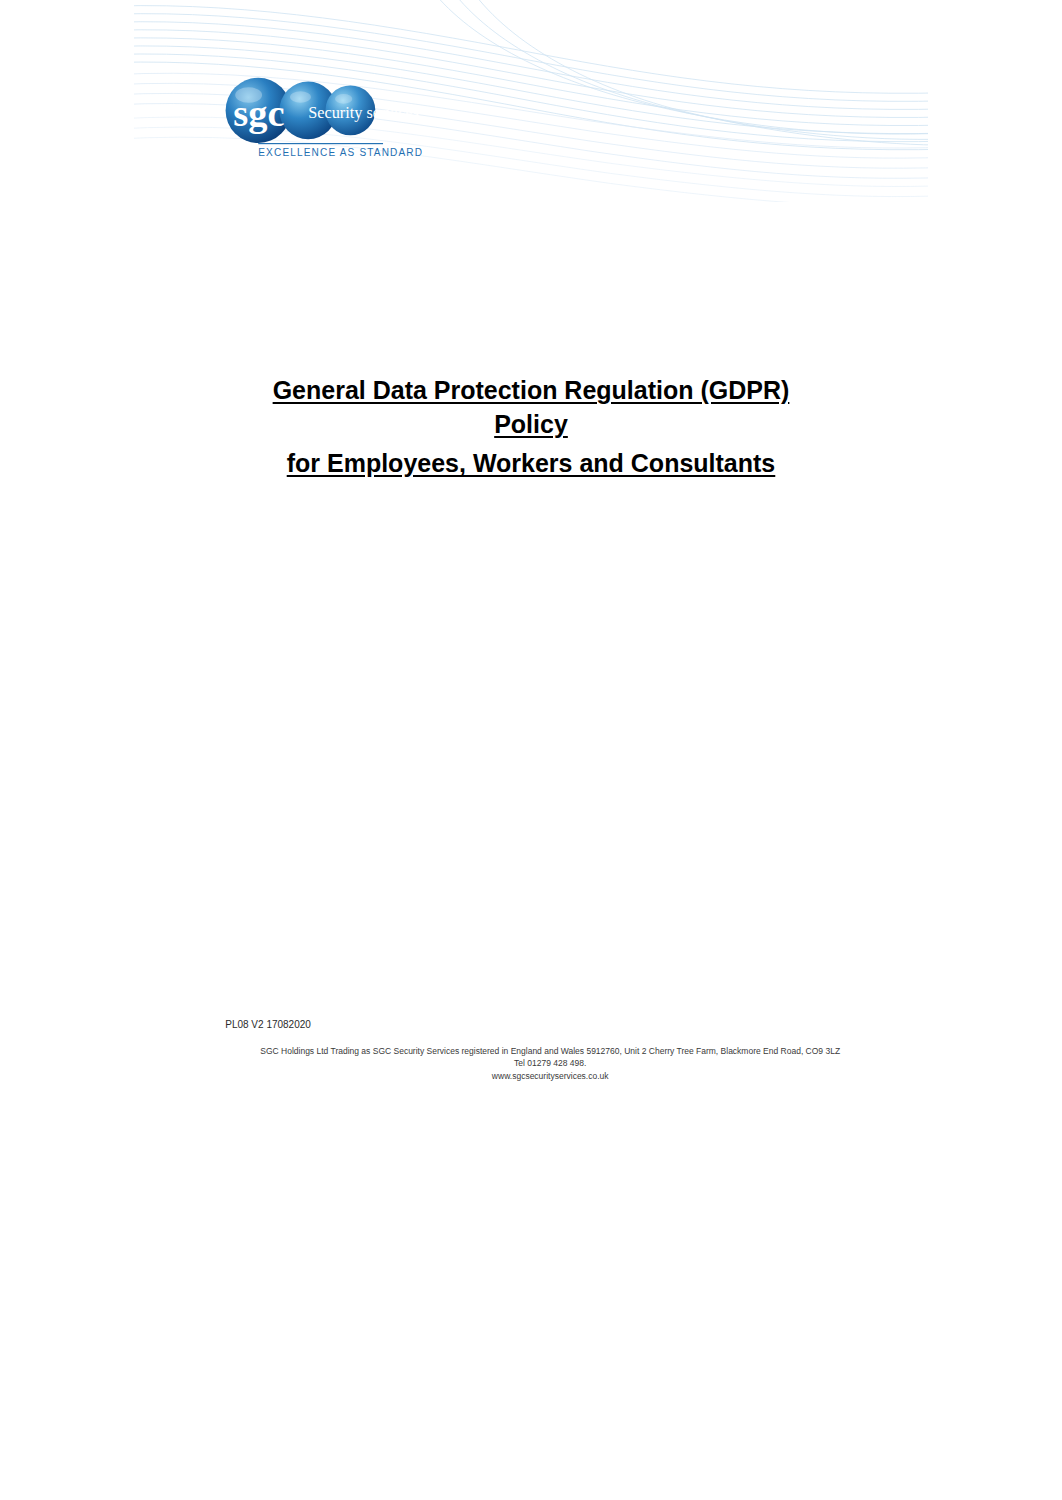sgc Security services EXCELLENCE AS STANDARD
General Data Protection Regulation (GDPR) Policy for Employees, Workers and Consultants
PL08 V2 17082020
SGC Holdings Ltd Trading as SGC Security Services registered in England and Wales 5912760, Unit 2 Cherry Tree Farm, Blackmore End Road, CO9 3LZ
Tel 01279 428 498.
www.sgcsecurityservices.co.uk